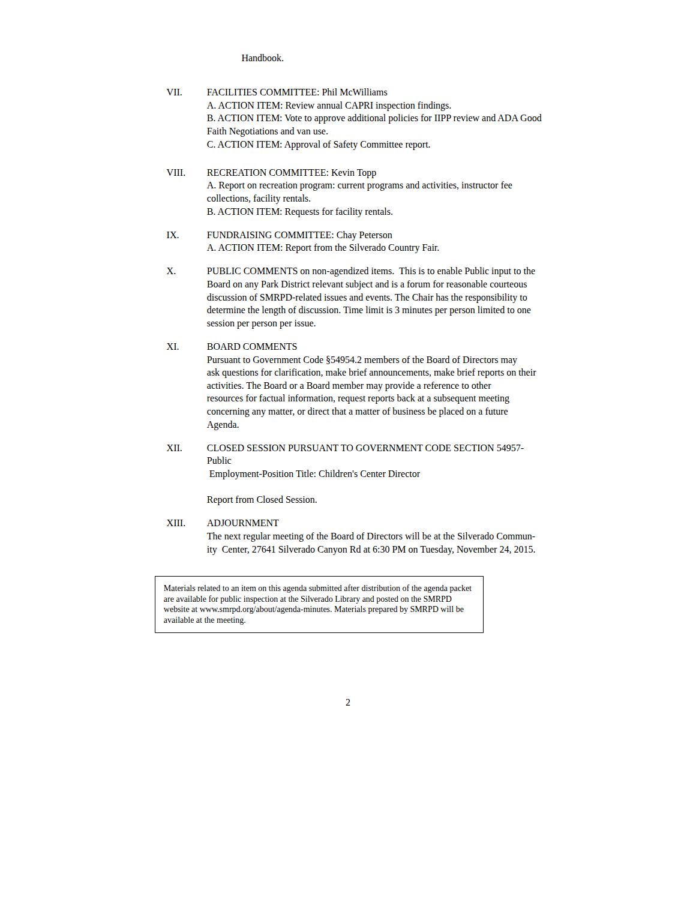Handbook.
VII.
FACILITIES COMMITTEE: Phil McWilliams
A. ACTION ITEM: Review annual CAPRI inspection findings.
B. ACTION ITEM: Vote to approve additional policies for IIPP review and ADA Good
Faith Negotiations and van use.
C. ACTION ITEM: Approval of Safety Committee report.
VIII.
RECREATION COMMITTEE: Kevin Topp
A. Report on recreation program: current programs and activities, instructor fee
collections, facility rentals.
B. ACTION ITEM: Requests for facility rentals.
IX.
FUNDRAISING COMMITTEE: Chay Peterson
A. ACTION ITEM: Report from the Silverado Country Fair.
X.
PUBLIC COMMENTS on non-agendized items. This is to enable Public input to the
Board on any Park District relevant subject and is a forum for reasonable courteous
discussion of SMRPD-related issues and events. The Chair has the responsibility to
determine the length of discussion. Time limit is 3 minutes per person limited to one
session per person per issue.
XI.
BOARD COMMENTS
Pursuant to Government Code §54954.2 members of the Board of Directors may
ask questions for clarification, make brief announcements, make brief reports on their
activities. The Board or a Board member may provide a reference to other
resources for factual information, request reports back at a subsequent meeting
concerning any matter, or direct that a matter of business be placed on a future
Agenda.
XII.
CLOSED SESSION PURSUANT TO GOVERNMENT CODE SECTION 54957- Public
Employment-Position Title: Children's Center Director
Report from Closed Session.
XIII.
ADJOURNMENT
The next regular meeting of the Board of Directors will be at the Silverado Commun-
ity Center, 27641 Silverado Canyon Rd at 6:30 PM on Tuesday, November 24, 2015.
Materials related to an item on this agenda submitted after distribution of the agenda packet are available for public inspection at the Silverado Library and posted on the SMRPD website at www.smrpd.org/about/agenda-minutes. Materials prepared by SMRPD will be available at the meeting.
2